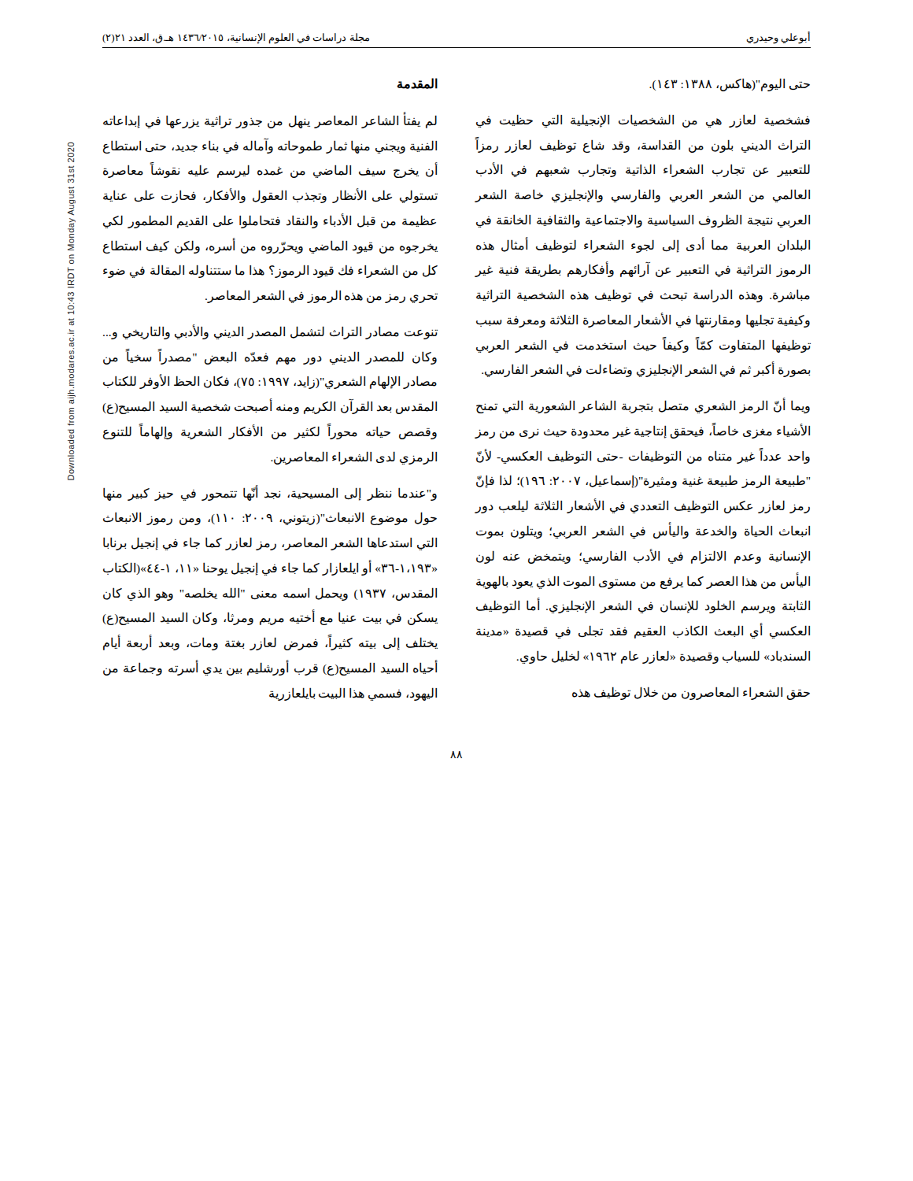Downloaded from aijh.modares.ac.ir at 10:43 IRDT on Monday August 31st 2020
أبوعلي وحيدري
مجلة دراسات في العلوم الإنسانية، ١٤٣٦/٢٠١٥ هـ.ق، العدد ٢١(٢)
حتى اليوم"(هاكس، ١٣٨٨: ١٤٣).
فشخصية لعازر هي من الشخصيات الإنجيلية التي حظيت في التراث الديني بلون من القداسة، وقد شاع توظيف لعازر رمزاً للتعبير عن تجارب الشعراء الذاتية وتجارب شعبهم في الأدب العالمي من الشعر العربي والفارسي والإنجليزي خاصة الشعر العربي نتيجة الظروف السياسية والاجتماعية والثقافية الخانقة في البلدان العربية مما أدى إلى لجوء الشعراء لتوظيف أمثال هذه الرموز التراثية في التعبير عن آرائهم وأفكارهم بطريقة فنية غير مباشرة. وهذه الدراسة تبحث في توظيف هذه الشخصية التراثية وكيفية تجليها ومقارنتها في الأشعار المعاصرة الثلاثة ومعرفة سبب توظيفها المتفاوت كمّاً وكيفاً حيث استخدمت في الشعر العربي بصورة أكبر ثم في الشعر الإنجليزي وتضاءلت في الشعر الفارسي.
ويما أنّ الرمز الشعري متصل بتجربة الشاعر الشعورية التي تمنح الأشياء مغزى خاصاً، فيحقق إنتاجية غير محدودة حيث نرى من رمز واحد عدداً غير متناه من التوظيفات -حتى التوظيف العكسي- لأنّ "طبيعة الرمز طبيعة غنية ومثيرة"(إسماعيل، ٢٠٠٧: ١٩٦)؛ لذا فإنّ رمز لعازر عكس التوظيف التعددي في الأشعار الثلاثة ليلعب دور انبعاث الحياة والخدعة واليأس في الشعر العربي؛ ويتلون بموت الإنسانية وعدم الالتزام في الأدب الفارسي؛ ويتمخض عنه لون اليأس من هذا العصر كما يرفع من مستوى الموت الذي يعود بالهوية الثابتة ويرسم الخلود للإنسان في الشعر الإنجليزي. أما التوظيف العكسي أي البعث الكاذب العقيم فقد تجلى في قصيدة «مدينة السندباد» للسياب وقصيدة «لعازر عام ١٩٦٢» لخليل حاوي.
حقق الشعراء المعاصرون من خلال توظيف هذه
المقدمة
لم يفتأ الشاعر المعاصر ينهل من جذور تراثية يزرعها في إبداعاته الفنية ويجني منها ثمار طموحاته وآماله في بناء جديد، حتى استطاع أن يخرج سيف الماضي من غمده ليرسم عليه نقوشاً معاصرة تستولي على الأنظار وتجذب العقول والأفكار، فحازت على عناية عظيمة من قبل الأدباء والنقاد فتحاملوا على القديم المطمور لكي يخرجوه من قيود الماضي ويحرّروه من أسره، ولكن كيف استطاع كل من الشعراء فك قيود الرموز؟ هذا ما ستتناوله المقالة في ضوء تحري رمز من هذه الرموز في الشعر المعاصر.
تنوعت مصادر التراث لتشمل المصدر الديني والأدبي والتاريخي و... وكان للمصدر الديني دور مهم فعدّه البعض "مصدراً سخياً من مصادر الإلهام الشعري"(زايد، ١٩٩٧: ٧٥)، فكان الحظ الأوفر للكتاب المقدس بعد القرآن الكريم ومنه أصبحت شخصية السيد المسيح(ع) وقصص حياته محوراً لكثير من الأفكار الشعرية وإلهاماً للتنوع الرمزي لدى الشعراء المعاصرين.
و"عندما ننظر إلى المسيحية، نجد أنّها تتمحور في حيز كبير منها حول موضوع الانبعاث"(زيتوني، ٢٠٠٩: ١١٠)، ومن رموز الانبعاث التي استدعاها الشعر المعاصر، رمز لعازر كما جاء في إنجيل برنابا «١،١٩٣-٣٦» أو ايلعازار كما جاء في إنجيل يوحنا «١١، ١-٤٤»(الكتاب المقدس، ١٩٣٧) ويحمل اسمه معنى "الله يخلصه" وهو الذي كان يسكن في بيت عنيا مع أختيه مريم ومرثا، وكان السيد المسيح(ع) يختلف إلى بيته كثيراً، فمرض لعازر بغتة ومات، وبعد أربعة أيام أحياه السيد المسيح(ع) قرب أورشليم بين يدي أسرته وجماعة من اليهود، فسمي هذا البيت بايلعازرية
٨٨